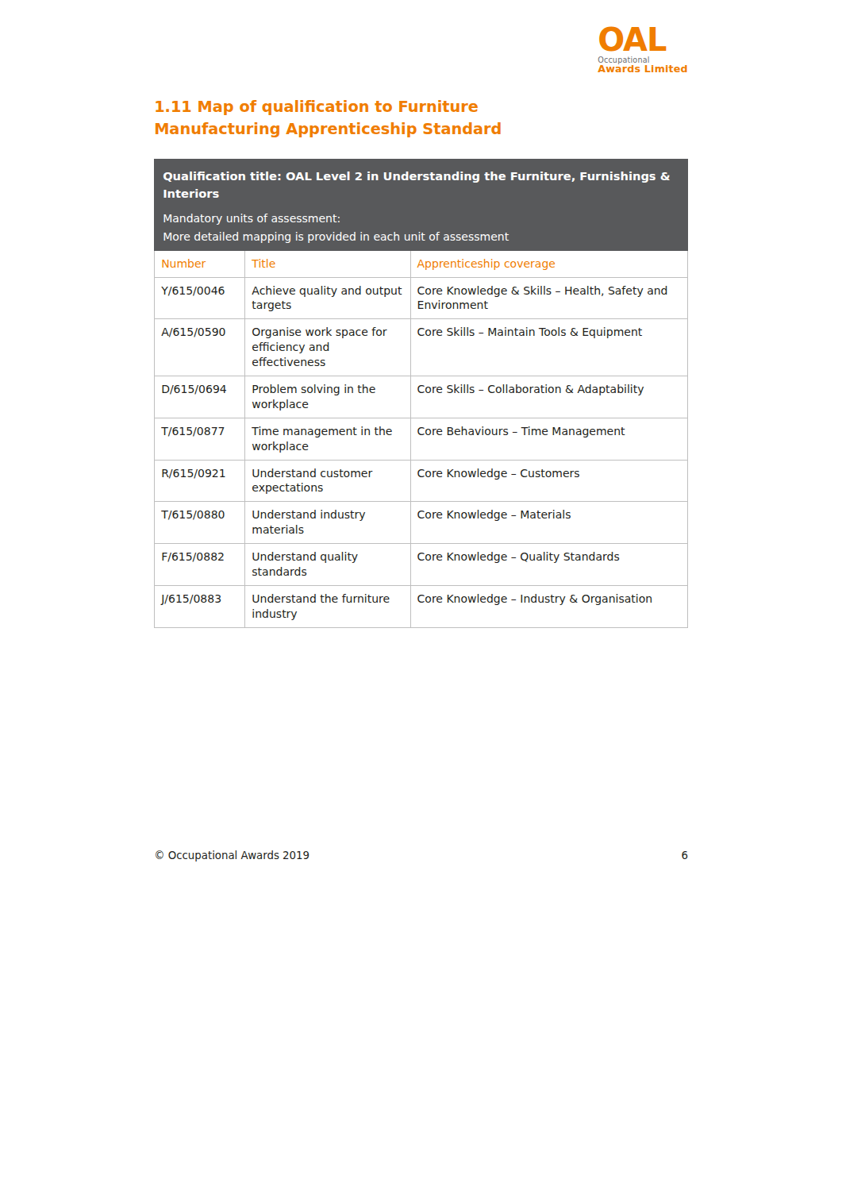OAL
Occupational
Awards Limited
1.11 Map of qualification to Furniture Manufacturing Apprenticeship Standard
| Qualification title: OAL Level 2 in Understanding the Furniture, Furnishings & Interiors Mandatory units of assessment: More detailed mapping is provided in each unit of assessment |
| --- |
| Number | Title | Apprenticeship coverage |
| Y/615/0046 | Achieve quality and output targets | Core Knowledge & Skills – Health, Safety and Environment |
| A/615/0590 | Organise work space for efficiency and effectiveness | Core Skills – Maintain Tools & Equipment |
| D/615/0694 | Problem solving in the workplace | Core Skills – Collaboration & Adaptability |
| T/615/0877 | Time management in the workplace | Core Behaviours – Time Management |
| R/615/0921 | Understand customer expectations | Core Knowledge – Customers |
| T/615/0880 | Understand industry materials | Core Knowledge – Materials |
| F/615/0882 | Understand quality standards | Core Knowledge – Quality Standards |
| J/615/0883 | Understand the furniture industry | Core Knowledge – Industry & Organisation |
© Occupational Awards 2019 6